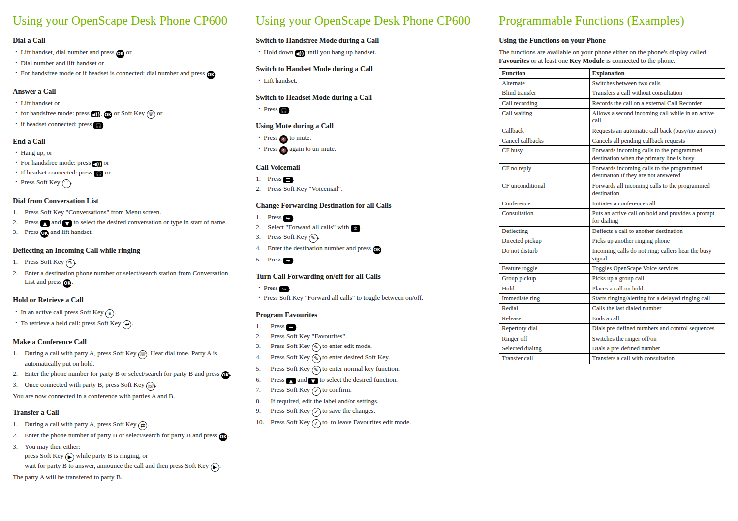Using your OpenScape Desk Phone CP600
Dial a Call
Lift handset, dial number and press OK or
Dial number and lift handset or
For handsfree mode or if headset is connected: dial number and press OK.
Answer a Call
Lift handset or
for handsfree mode: press ◀)), OK or Soft Key ☏ or
if headset connected: press 🎧.
End a Call
Hang up, or
For handsfree mode: press ◀)) or
If headset connected: press 🎧 or
Press Soft Key ⌒.
Dial from Conversation List
Press Soft Key "Conversations" from Menu screen.
Press ▲ and ▼ to select the desired conversation or type in start of name.
Press OK and lift handset.
Deflecting an Incoming Call while ringing
Press Soft Key ↷.
Enter a destination phone number or select/search station from Conversation List and press OK.
Hold or Retrieve a Call
In an active call press Soft Key ⏸.
To retrieve a held call: press Soft Key ↩.
Make a Conference Call
During a call with party A, press Soft Key ☏. Hear dial tone. Party A is automatically put on hold.
Enter the phone number for party B or select/search for party B and press OK.
Once connected with party B, press Soft Key ☏.
You are now connected in a conference with parties A and B.
Transfer a Call
During a call with party A, press Soft Key ⇄.
Enter the phone number of party B or select/search for party B and press OK.
You may then either:
press Soft Key ▶ while party B is ringing, or
wait for party B to answer, announce the call and then press Soft Key ▶.
The party A will be transfered to party B.
Using your OpenScape Desk Phone CP600
Switch to Handsfree Mode during a Call
Hold down ◀)) until you hang up handset.
Switch to Handset Mode during a Call
Lift handset.
Switch to Headset Mode during a Call
Press 🎧.
Using Mute during a Call
Press 🔇 to mute.
Press 🔇 again to un-mute.
Call Voicemail
Press ☰.
Press Soft Key "Voicemail".
Change Forwarding Destination for all Calls
Press ↪.
Select "Forward all calls" with ⇕.
Press Soft Key ✎.
Enter the destination number and press OK.
Press ↪.
Turn Call Forwarding on/off for all Calls
Press ↪.
Press Soft Key "Forward all calls" to toggle between on/off.
Program Favourites
Press ☰.
Press Soft Key "Favourites".
Press Soft Key ✎ to enter edit mode.
Press Soft Key ✎ to enter desired Soft Key.
Press Soft Key ✎ to enter normal key function.
Press ▲ and ▼ to select the desired function.
Press Soft Key ✓ to confirm.
If required, edit the label and/or settings.
Press Soft Key ✓ to save the changes.
Press Soft Key ✓ to to leave Favourites edit mode.
Programmable Functions (Examples)
Using the Functions on your Phone
The functions are available on your phone either on the phone's display called Favourites or at least one Key Module is connected to the phone.
Programmable functions and explanations
| Function | Explanation |
| --- | --- |
| Alternate | Switches between two calls |
| Blind transfer | Transfers a call without consultation |
| Call recording | Records the call on a external Call Recorder |
| Call waiting | Allows a second incoming call while in an active call |
| Callback | Requests an automatic call back (busy/no answer) |
| Cancel callbacks | Cancels all pending callback requests |
| CF busy | Forwards incoming calls to the programmed destination when the primary line is busy |
| CF no reply | Forwards incoming calls to the programmed destination if they are not answered |
| CF unconditional | Forwards all incoming calls to the programmed destination |
| Conference | Initiates a conference call |
| Consultation | Puts an active call on hold and provides a prompt for dialing |
| Deflecting | Deflects a call to another destination |
| Directed pickup | Picks up another ringing phone |
| Do not disturb | Incoming calls do not ring; callers hear the busy signal |
| Feature toggle | Toggles OpenScape Voice services |
| Group pickup | Picks up a group call |
| Hold | Places a call on hold |
| Immediate ring | Starts ringing/alerting for a delayed ringing call |
| Redial | Calls the last dialed number |
| Release | Ends a call |
| Repertory dial | Dials pre-defined numbers and control sequences |
| Ringer off | Switches the ringer off/on |
| Selected dialing | Dials a pre-defined number |
| Transfer call | Transfers a call with consultation |